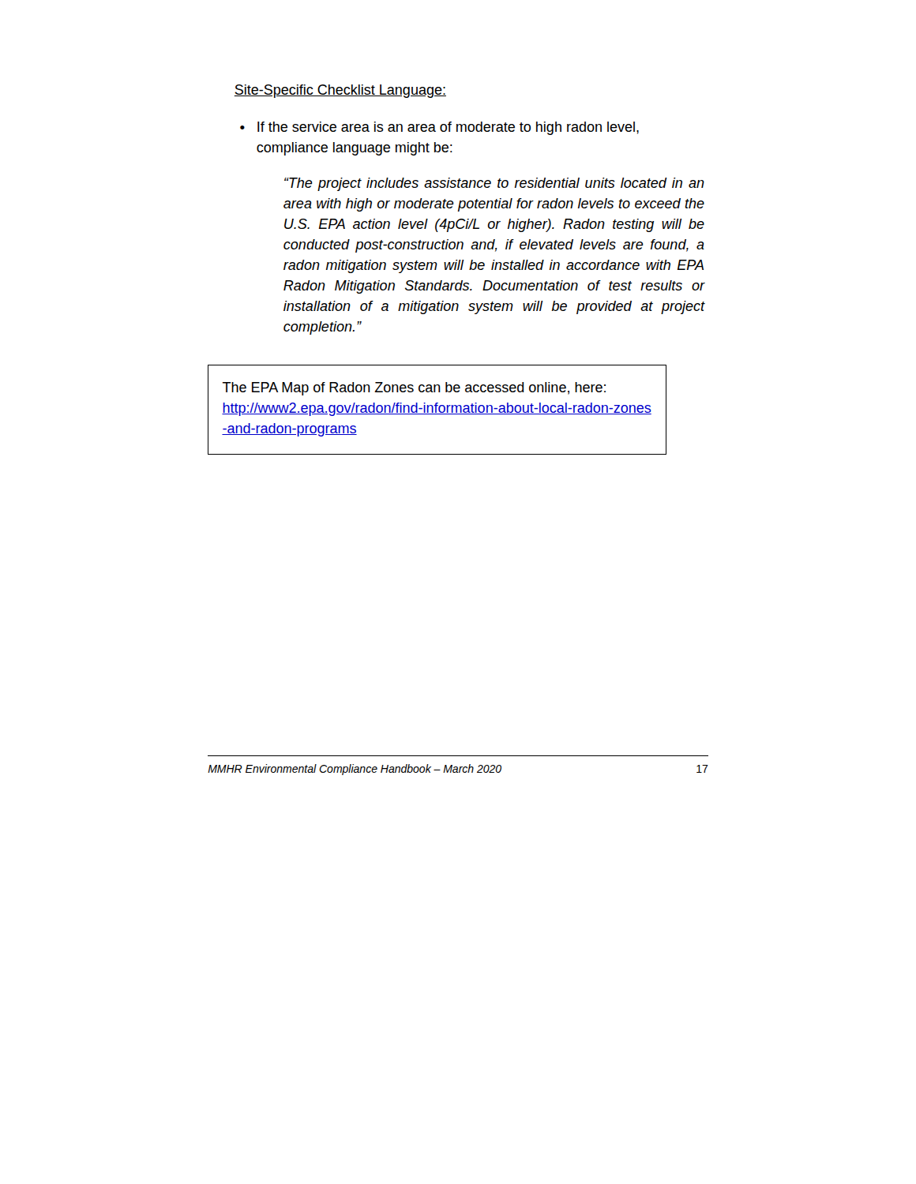Site-Specific Checklist Language:
If the service area is an area of moderate to high radon level, compliance language might be:
“The project includes assistance to residential units located in an area with high or moderate potential for radon levels to exceed the U.S. EPA action level (4pCi/L or higher). Radon testing will be conducted post-construction and, if elevated levels are found, a radon mitigation system will be installed in accordance with EPA Radon Mitigation Standards. Documentation of test results or installation of a mitigation system will be provided at project completion.”
The EPA Map of Radon Zones can be accessed online, here:
http://www2.epa.gov/radon/find-information-about-local-radon-zones-and-radon-programs
MMHR Environmental Compliance Handbook – March 2020 17